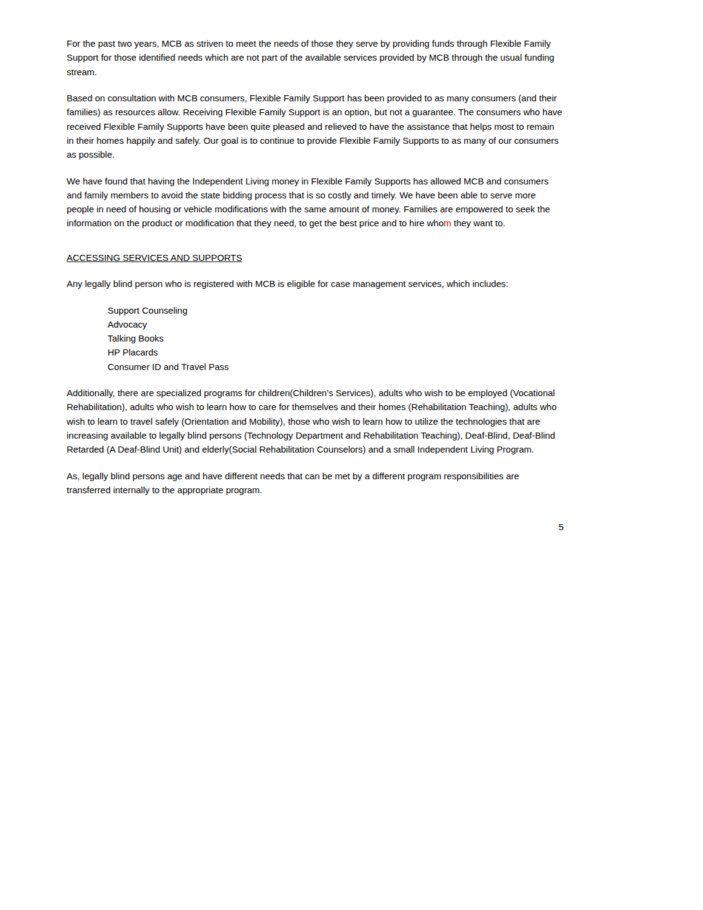For the past two years, MCB as striven to meet the needs of those they serve by providing funds through Flexible Family Support for those identified needs which are not part of the available services provided by MCB through the usual funding stream.
Based on consultation with MCB consumers, Flexible Family Support has been provided to as many consumers (and their families) as resources allow. Receiving Flexible Family Support is an option, but not a guarantee. The consumers who have received Flexible Family Supports have been quite pleased and relieved to have the assistance that helps most to remain in their homes happily and safely. Our goal is to continue to provide Flexible Family Supports to as many of our consumers as possible.
We have found that having the Independent Living money in Flexible Family Supports has allowed MCB and consumers and family members to avoid the state bidding process that is so costly and timely. We have been able to serve more people in need of housing or vehicle modifications with the same amount of money. Families are empowered to seek the information on the product or modification that they need, to get the best price and to hire whom they want to.
ACCESSING SERVICES AND SUPPORTS
Any legally blind person who is registered with MCB is eligible for case management services, which includes:
Support Counseling
Advocacy
Talking Books
HP Placards
Consumer ID and Travel Pass
Additionally, there are specialized programs for children(Children’s Services), adults who wish to be employed (Vocational Rehabilitation), adults who wish to learn how to care for themselves and their homes (Rehabilitation Teaching), adults who wish to learn to travel safely (Orientation and Mobility), those who wish to learn how to utilize the technologies that are increasing available to legally blind persons (Technology Department and Rehabilitation Teaching), Deaf-Blind, Deaf-Blind Retarded (A Deaf-Blind Unit) and elderly(Social Rehabilitation Counselors) and a small Independent Living Program.
As, legally blind persons age and have different needs that can be met by a different program responsibilities are transferred internally to the appropriate program.
5